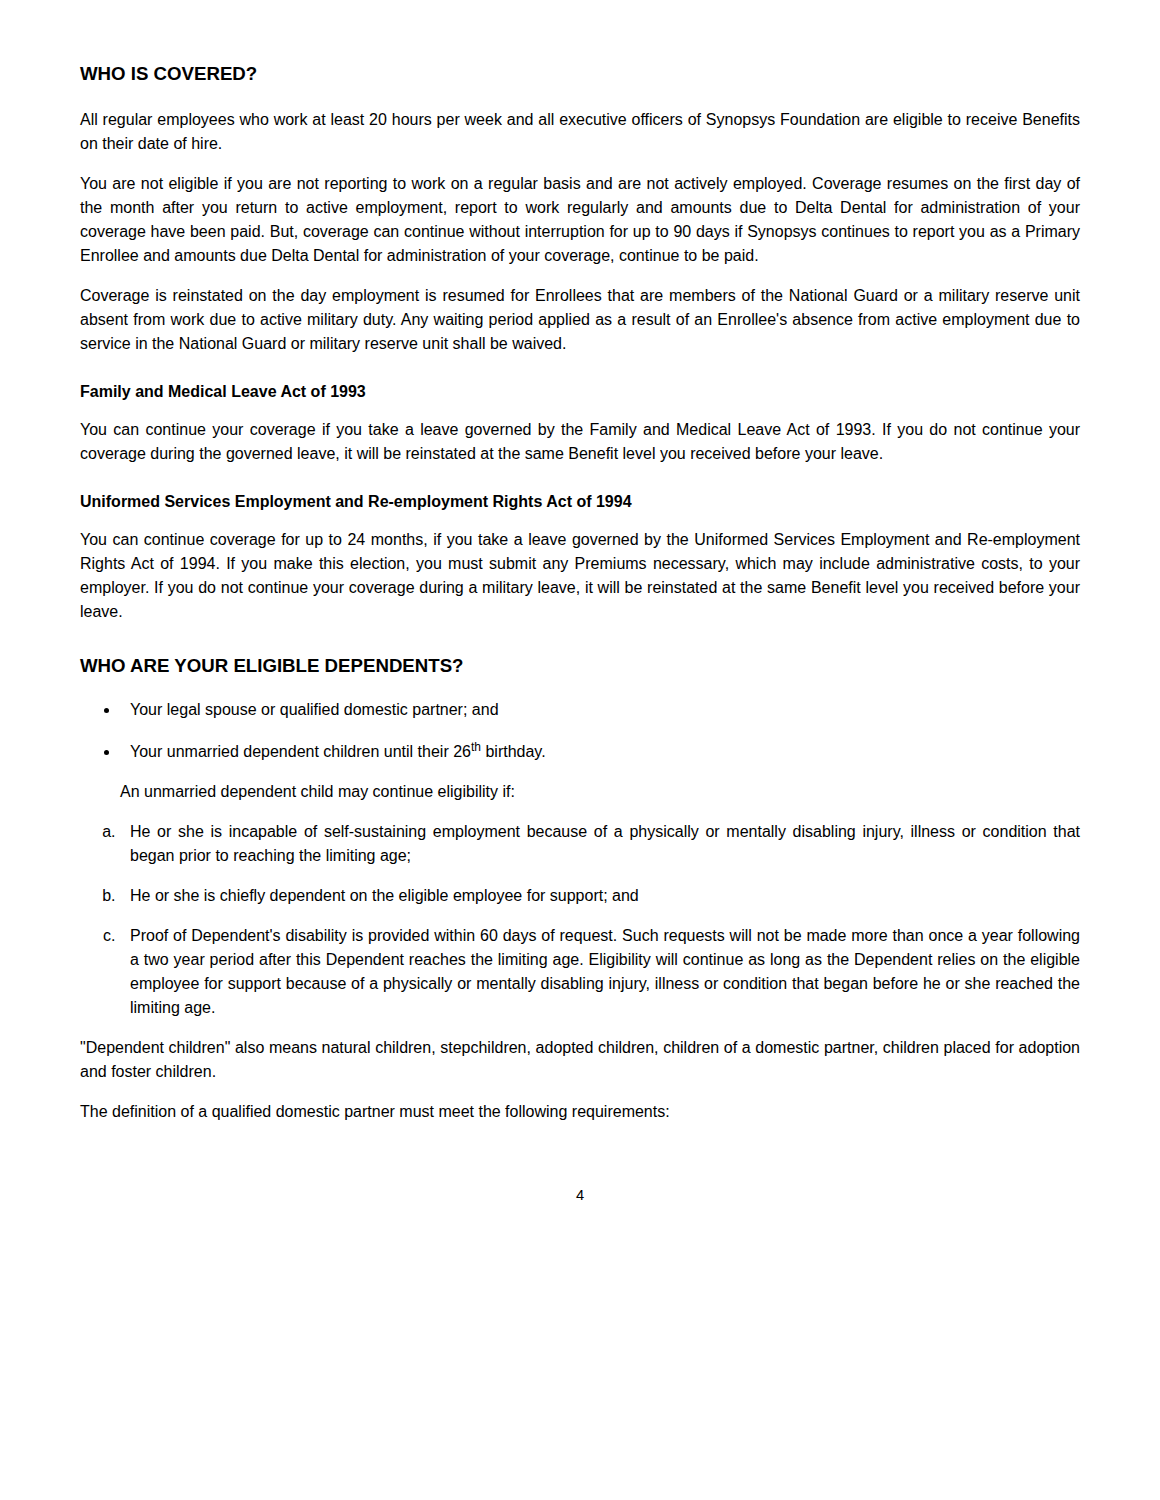WHO IS COVERED?
All regular employees who work at least 20 hours per week and all executive officers of Synopsys Foundation are eligible to receive Benefits on their date of hire.
You are not eligible if you are not reporting to work on a regular basis and are not actively employed. Coverage resumes on the first day of the month after you return to active employment, report to work regularly and amounts due to Delta Dental for administration of your coverage have been paid. But, coverage can continue without interruption for up to 90 days if Synopsys continues to report you as a Primary Enrollee and amounts due Delta Dental for administration of your coverage, continue to be paid.
Coverage is reinstated on the day employment is resumed for Enrollees that are members of the National Guard or a military reserve unit absent from work due to active military duty. Any waiting period applied as a result of an Enrollee's absence from active employment due to service in the National Guard or military reserve unit shall be waived.
Family and Medical Leave Act of 1993
You can continue your coverage if you take a leave governed by the Family and Medical Leave Act of 1993. If you do not continue your coverage during the governed leave, it will be reinstated at the same Benefit level you received before your leave.
Uniformed Services Employment and Re-employment Rights Act of 1994
You can continue coverage for up to 24 months, if you take a leave governed by the Uniformed Services Employment and Re-employment Rights Act of 1994. If you make this election, you must submit any Premiums necessary, which may include administrative costs, to your employer. If you do not continue your coverage during a military leave, it will be reinstated at the same Benefit level you received before your leave.
WHO ARE YOUR ELIGIBLE DEPENDENTS?
Your legal spouse or qualified domestic partner; and
Your unmarried dependent children until their 26th birthday.
An unmarried dependent child may continue eligibility if:
He or she is incapable of self-sustaining employment because of a physically or mentally disabling injury, illness or condition that began prior to reaching the limiting age;
He or she is chiefly dependent on the eligible employee for support; and
Proof of Dependent's disability is provided within 60 days of request. Such requests will not be made more than once a year following a two year period after this Dependent reaches the limiting age. Eligibility will continue as long as the Dependent relies on the eligible employee for support because of a physically or mentally disabling injury, illness or condition that began before he or she reached the limiting age.
"Dependent children" also means natural children, stepchildren, adopted children, children of a domestic partner, children placed for adoption and foster children.
The definition of a qualified domestic partner must meet the following requirements:
4